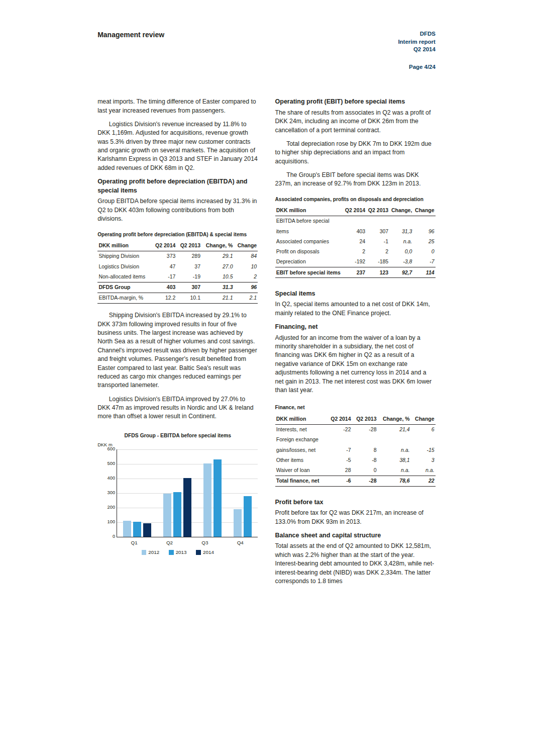Management review
DFDS
Interim report
Q2 2014
Page 4/24
meat imports. The timing difference of Easter compared to last year increased revenues from passengers.
Logistics Division's revenue increased by 11.8% to DKK 1,169m. Adjusted for acquisitions, revenue growth was 5.3% driven by three major new customer contracts and organic growth on several markets. The acquisition of Karlshamn Express in Q3 2013 and STEF in January 2014 added revenues of DKK 68m in Q2.
Operating profit before depreciation (EBITDA) and special items
Group EBITDA before special items increased by 31.3% in Q2 to DKK 403m following contributions from both divisions.
Operating profit before depreciation (EBITDA) & special items
| DKK million | Q2 2014 | Q2 2013 | Change, % | Change |
| --- | --- | --- | --- | --- |
| Shipping Division | 373 | 289 | 29.1 | 84 |
| Logistics Division | 47 | 37 | 27.0 | 10 |
| Non-allocated items | -17 | -19 | 10.5 | 2 |
| DFDS Group | 403 | 307 | 31.3 | 96 |
| EBITDA-margin, % | 12.2 | 10.1 | 21.1 | 2.1 |
Shipping Division's EBITDA increased by 29.1% to DKK 373m following improved results in four of five business units. The largest increase was achieved by North Sea as a result of higher volumes and cost savings. Channel's improved result was driven by higher passenger and freight volumes. Passenger's result benefited from Easter compared to last year. Baltic Sea's result was reduced as cargo mix changes reduced earnings per transported lanemeter.
Logistics Division's EBITDA improved by 27.0% to DKK 47m as improved results in Nordic and UK & Ireland more than offset a lower result in Continent.
DFDS Group - EBITDA before special items
DKK m
600
500
400
300
200
100
0
Q1
Q2
Q3
Q4
2012
2013
2014
Operating profit (EBIT) before special items
The share of results from associates in Q2 was a profit of DKK 24m, including an income of DKK 26m from the cancellation of a port terminal contract.
Total depreciation rose by DKK 7m to DKK 192m due to higher ship depreciations and an impact from acquisitions.
The Group's EBIT before special items was DKK 237m, an increase of 92.7% from DKK 123m in 2013.
Associated companies, profits on disposals and depreciation
| DKK million | Q2 2014 | Q2 2013 | Change, | Change |
| --- | --- | --- | --- | --- |
| EBITDA before special | | | | |
| items | 403 | 307 | 31,3 | 96 |
| Associated companies | 24 | -1 | n.a. | 25 |
| Profit on disposals | 2 | 2 | 0,0 | 0 |
| Depreciation | -192 | -185 | -3,8 | -7 |
| EBIT before special items | 237 | 123 | 92,7 | 114 |
Special items
In Q2, special items amounted to a net cost of DKK 14m, mainly related to the ONE Finance project.
Financing, net
Adjusted for an income from the waiver of a loan by a minority shareholder in a subsidiary, the net cost of financing was DKK 6m higher in Q2 as a result of a negative variance of DKK 15m on exchange rate adjustments following a net currency loss in 2014 and a net gain in 2013. The net interest cost was DKK 6m lower than last year.
Finance, net
| DKK million | Q2 2014 | Q2 2013 | Change, % | Change |
| --- | --- | --- | --- | --- |
| Interests, net | -22 | -28 | 21,4 | 6 |
| Foreign exchange | | | | |
| gains/losses, net | -7 | 8 | n.a. | -15 |
| Other items | -5 | -8 | 38,1 | 3 |
| Waiver of loan | 28 | 0 | n.a. | n.a. |
| Total finance, net | -6 | -28 | 78,6 | 22 |
Profit before tax
Profit before tax for Q2 was DKK 217m, an increase of 133.0% from DKK 93m in 2013.
Balance sheet and capital structure
Total assets at the end of Q2 amounted to DKK 12,581m, which was 2.2% higher than at the start of the year. Interest-bearing debt amounted to DKK 3,428m, while net-interest-bearing debt (NIBD) was DKK 2,334m. The latter corresponds to 1.8 times